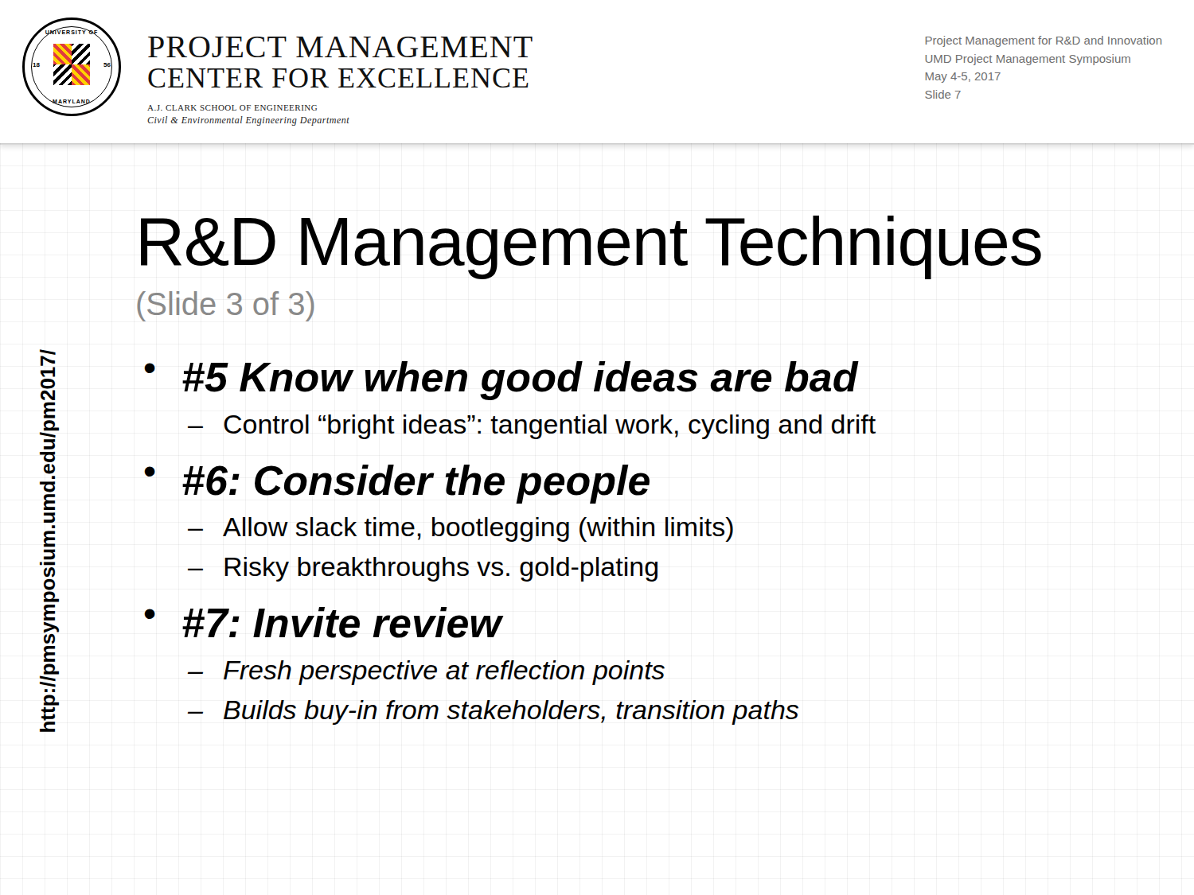UNIVERSITY OF
MARYLAND
18
56
PROJECT MANAGEMENT
CENTER FOR EXCELLENCE
A.J. CLARK SCHOOL OF ENGINEERING
Civil & Environmental Engineering Department
Project Management for R&D and Innovation
UMD Project Management Symposium
May 4-5, 2017
Slide 7
http://pmsymposium.umd.edu/pm2017/
R&D Management Techniques
(Slide 3 of 3)
#5 Know when good ideas are bad
Control “bright ideas”: tangential work, cycling and drift
#6: Consider the people
Allow slack time, bootlegging (within limits)
Risky breakthroughs vs. gold-plating
#7: Invite review
Fresh perspective at reflection points
Builds buy-in from stakeholders, transition paths